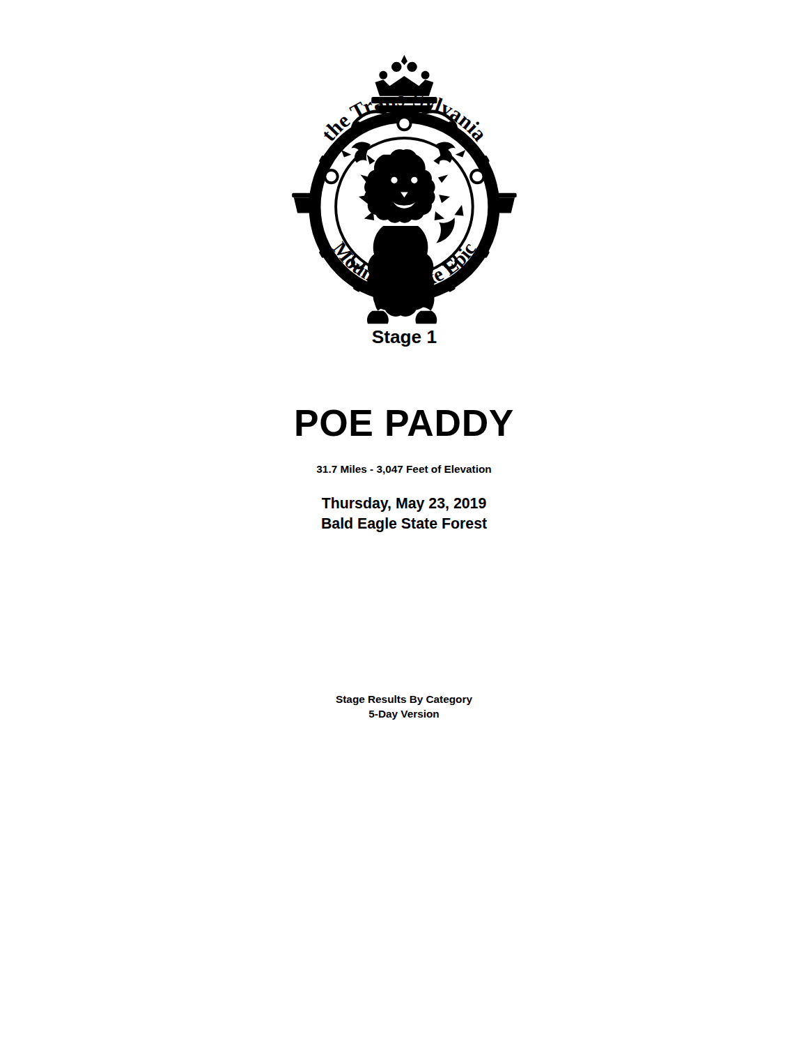the Trans-Sylvania Mountain Bike Epic Stage 1
POE PADDY
31.7 Miles - 3,047 Feet of Elevation
Thursday, May 23, 2019
Bald Eagle State Forest
Stage Results By Category
5-Day Version